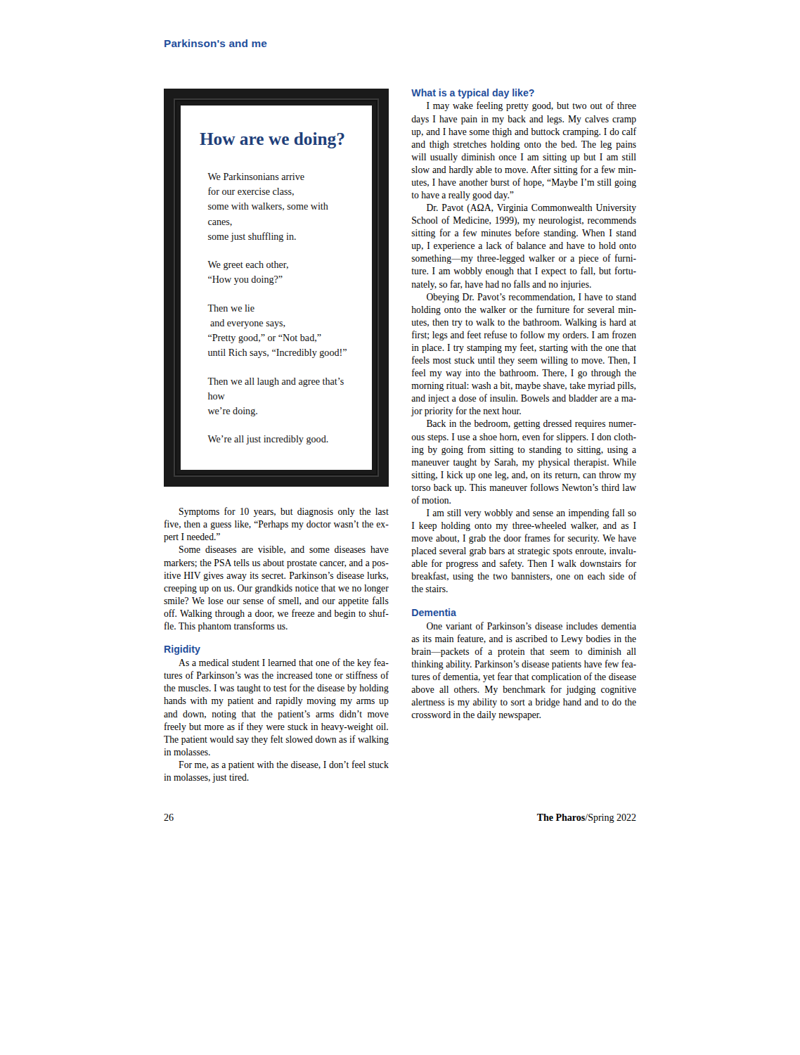Parkinson's and me
How are we doing?
We Parkinsonians arrive
for our exercise class,
some with walkers, some with canes,
some just shuffling in.
We greet each other,
“How you doing?”
Then we lie
and everyone says,
“Pretty good,” or “Not bad,”
until Rich says, “Incredibly good!”
Then we all laugh and agree that’s how
we’re doing.
We’re all just incredibly good.
Symptoms for 10 years, but diagnosis only the last five, then a guess like, “Perhaps my doctor wasn’t the expert I needed.”
Some diseases are visible, and some diseases have markers; the PSA tells us about prostate cancer, and a positive HIV gives away its secret. Parkinson’s disease lurks, creeping up on us. Our grandkids notice that we no longer smile? We lose our sense of smell, and our appetite falls off. Walking through a door, we freeze and begin to shuffle. This phantom transforms us.
Rigidity
As a medical student I learned that one of the key features of Parkinson’s was the increased tone or stiffness of the muscles. I was taught to test for the disease by holding hands with my patient and rapidly moving my arms up and down, noting that the patient’s arms didn’t move freely but more as if they were stuck in heavy-weight oil. The patient would say they felt slowed down as if walking in molasses.
For me, as a patient with the disease, I don’t feel stuck in molasses, just tired.
What is a typical day like?
I may wake feeling pretty good, but two out of three days I have pain in my back and legs. My calves cramp up, and I have some thigh and buttock cramping. I do calf and thigh stretches holding onto the bed. The leg pains will usually diminish once I am sitting up but I am still slow and hardly able to move. After sitting for a few minutes, I have another burst of hope, “Maybe I’m still going to have a really good day.”
Dr. Pavot (AΩA, Virginia Commonwealth University School of Medicine, 1999), my neurologist, recommends sitting for a few minutes before standing. When I stand up, I experience a lack of balance and have to hold onto something—my three-legged walker or a piece of furniture. I am wobbly enough that I expect to fall, but fortunately, so far, have had no falls and no injuries.
Obeying Dr. Pavot’s recommendation, I have to stand holding onto the walker or the furniture for several minutes, then try to walk to the bathroom. Walking is hard at first; legs and feet refuse to follow my orders. I am frozen in place. I try stamping my feet, starting with the one that feels most stuck until they seem willing to move. Then, I feel my way into the bathroom. There, I go through the morning ritual: wash a bit, maybe shave, take myriad pills, and inject a dose of insulin. Bowels and bladder are a major priority for the next hour.
Back in the bedroom, getting dressed requires numerous steps. I use a shoe horn, even for slippers. I don clothing by going from sitting to standing to sitting, using a maneuver taught by Sarah, my physical therapist. While sitting, I kick up one leg, and, on its return, can throw my torso back up. This maneuver follows Newton’s third law of motion.
I am still very wobbly and sense an impending fall so I keep holding onto my three-wheeled walker, and as I move about, I grab the door frames for security. We have placed several grab bars at strategic spots enroute, invaluable for progress and safety. Then I walk downstairs for breakfast, using the two bannisters, one on each side of the stairs.
Dementia
One variant of Parkinson’s disease includes dementia as its main feature, and is ascribed to Lewy bodies in the brain—packets of a protein that seem to diminish all thinking ability. Parkinson’s disease patients have few features of dementia, yet fear that complication of the disease above all others. My benchmark for judging cognitive alertness is my ability to sort a bridge hand and to do the crossword in the daily newspaper.
26
The Pharos/Spring 2022